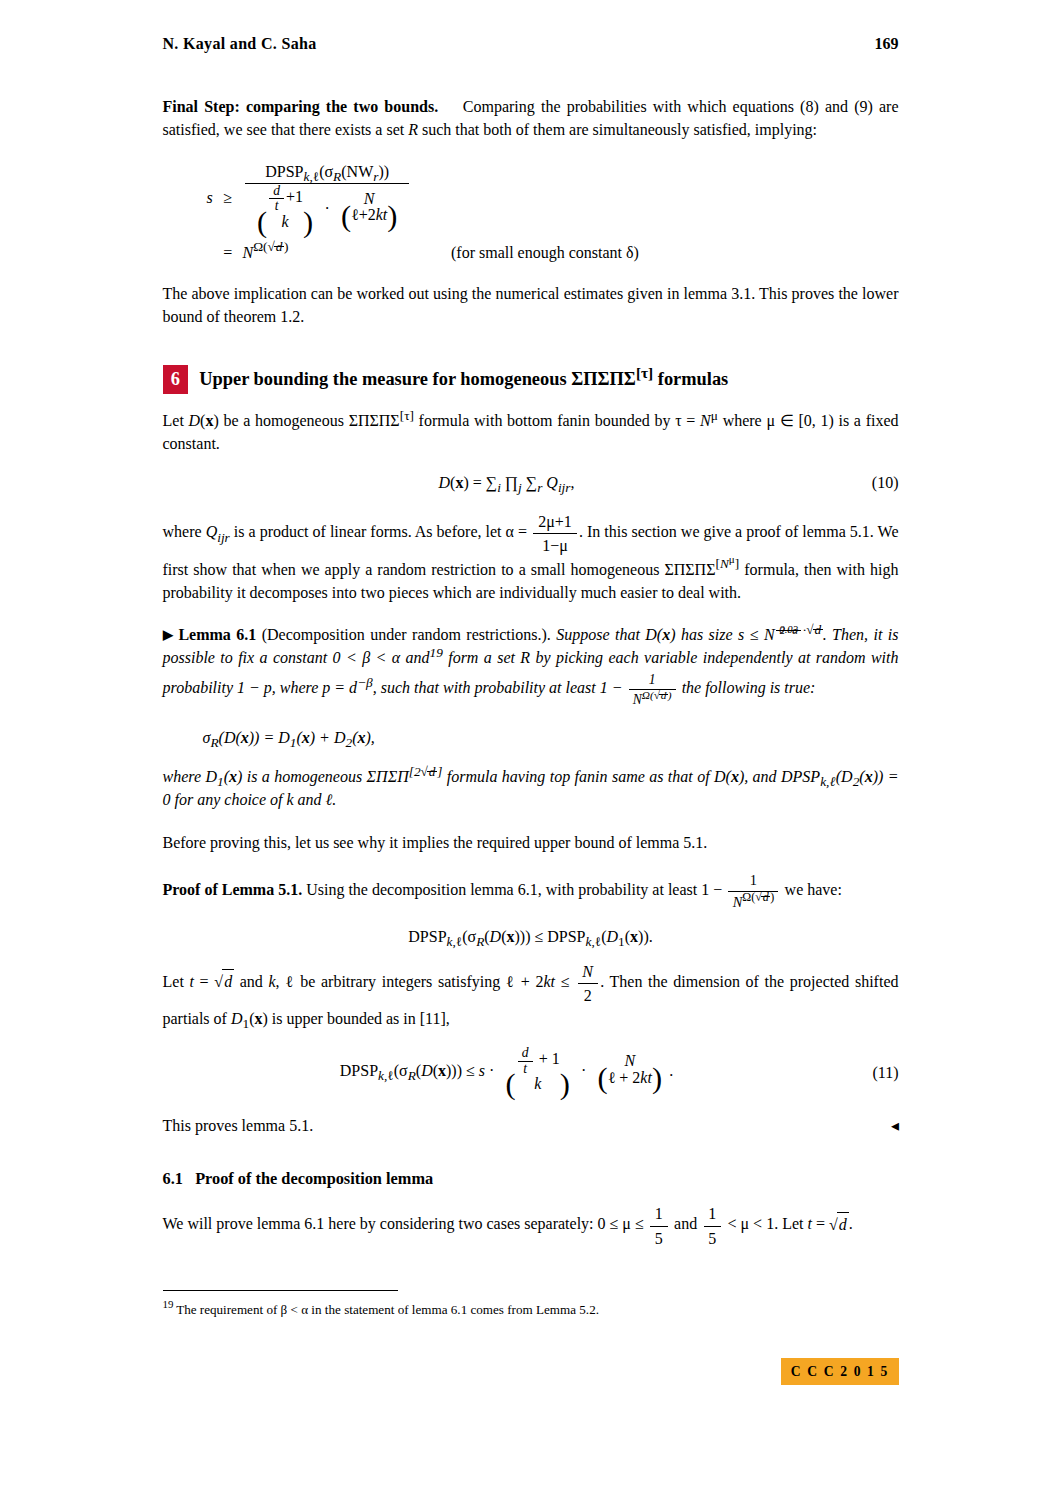N. Kayal and C. Saha 169
Final Step: comparing the two bounds. Comparing the probabilities with which equations (8) and (9) are satisfied, we see that there exists a set R such that both of them are simultaneously satisfied, implying:
| s | ≥ | DPSP k ,ℓ (σ R (NW r )) ( d t +1 k ) · ( N ℓ+2 kt ) | |
| | = | N Ω( √ d ) | (for small enough constant δ) |
The above implication can be worked out using the numerical estimates given in lemma 3.1. This proves the lower bound of theorem 1.2.
6 Upper bounding the measure for homogeneous ΣΠΣΠΣ[τ] formulas
Let D(x) be a homogeneous ΣΠΣΠΣ[τ] formula with bottom fanin bounded by τ = Nμ where μ ∈ [0, 1) is a fixed constant.
D(x) = ∑i ∏j ∑r Qijr,
(10)
where Qijr is a product of linear forms. As before, let α = 2μ+11−μ. In this section we give a proof of lemma 5.1. We first show that when we apply a random restriction to a small homogeneous ΣΠΣΠΣ[Nμ] formula, then with high probability it decomposes into two pieces which are individually much easier to deal with.
Lemma 6.1 (Decomposition under random restrictions.). Suppose that D(x) has size s ≤ N0.032+α·√d. Then, it is possible to fix a constant 0 < β < α and19 form a set R by picking each variable independently at random with probability 1 − p, where p = d−β, such that with probability at least 1 − 1 NΩ(√d) the following is true:
σR(D(x)) = D1(x) + D2(x),
where D1(x) is a homogeneous ΣΠΣΠ[2√d] formula having top fanin same as that of D(x), and DPSPk,ℓ(D2(x)) = 0 for any choice of k and ℓ.
Before proving this, let us see why it implies the required upper bound of lemma 5.1.
Proof of Lemma 5.1. Using the decomposition lemma 6.1, with probability at least 1 − 1 NΩ(√d) we have:
DPSPk,ℓ(σR(D(x))) ≤ DPSPk,ℓ(D1(x)).
Let t = √d and k, ℓ be arbitrary integers satisfying ℓ + 2kt ≤ N 2. Then the dimension of the projected shifted partials of D1(x) is upper bounded as in [11],
DPSPk,ℓ(σR(D(x))) ≤ s · (dt + 1
k) · (N
ℓ + 2kt).
(11)
This proves lemma 5.1. ◂
6.1 Proof of the decomposition lemma
We will prove lemma 6.1 here by considering two cases separately: 0 ≤ μ ≤ 15 and 15 < μ < 1. Let t = √d.
19The requirement of β < α in the statement of lemma 6.1 comes from Lemma 5.2.
C C C 2 0 1 5